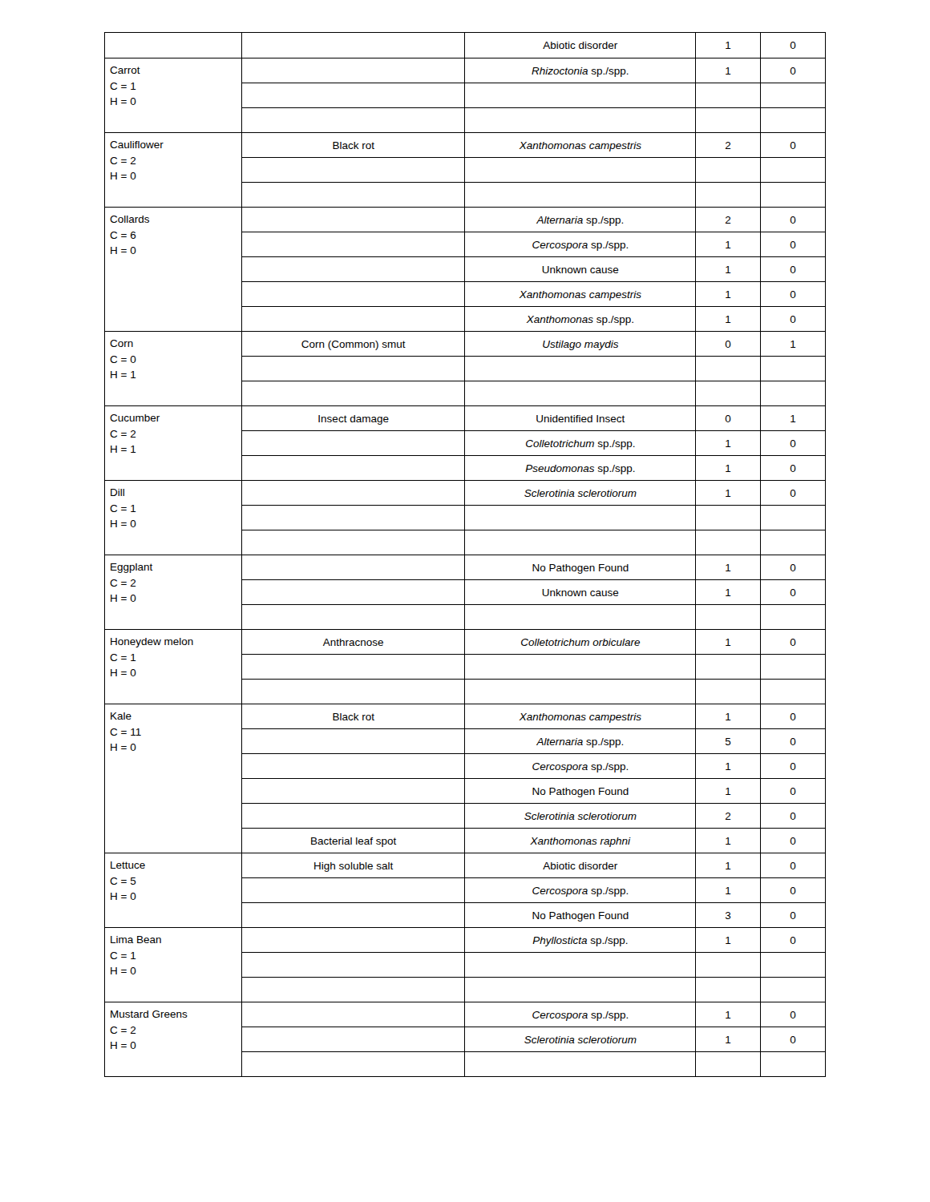| | | Abiotic disorder | 1 | 0 |
| Carrot C = 1 H = 0 | | Rhizoctonia sp./spp. | 1 | 0 |
| Cauliflower C = 2 H = 0 | Black rot | Xanthomonas campestris | 2 | 0 |
| Collards C = 6 H = 0 | | Alternaria sp./spp. | 2 | 0 |
| | Cercospora sp./spp. | 1 | 0 |
| | Unknown cause | 1 | 0 |
| | Xanthomonas campestris | 1 | 0 |
| | Xanthomonas sp./spp. | 1 | 0 |
| Corn C = 0 H = 1 | Corn (Common) smut | Ustilago maydis | 0 | 1 |
| Cucumber C = 2 H = 1 | Insect damage | Unidentified Insect | 0 | 1 |
| | Colletotrichum sp./spp. | 1 | 0 |
| | Pseudomonas sp./spp. | 1 | 0 |
| Dill C = 1 H = 0 | | Sclerotinia sclerotiorum | 1 | 0 |
| Eggplant C = 2 H = 0 | | No Pathogen Found | 1 | 0 |
| | Unknown cause | 1 | 0 |
| Honeydew melon C = 1 H = 0 | Anthracnose | Colletotrichum orbiculare | 1 | 0 |
| Kale C = 11 H = 0 | Black rot | Xanthomonas campestris | 1 | 0 |
| | Alternaria sp./spp. | 5 | 0 |
| | Cercospora sp./spp. | 1 | 0 |
| | No Pathogen Found | 1 | 0 |
| | Sclerotinia sclerotiorum | 2 | 0 |
| Bacterial leaf spot | Xanthomonas raphni | 1 | 0 |
| Lettuce C = 5 H = 0 | High soluble salt | Abiotic disorder | 1 | 0 |
| | Cercospora sp./spp. | 1 | 0 |
| | No Pathogen Found | 3 | 0 |
| Lima Bean C = 1 H = 0 | | Phyllosticta sp./spp. | 1 | 0 |
| Mustard Greens C = 2 H = 0 | | Cercospora sp./spp. | 1 | 0 |
| | Sclerotinia sclerotiorum | 1 | 0 |